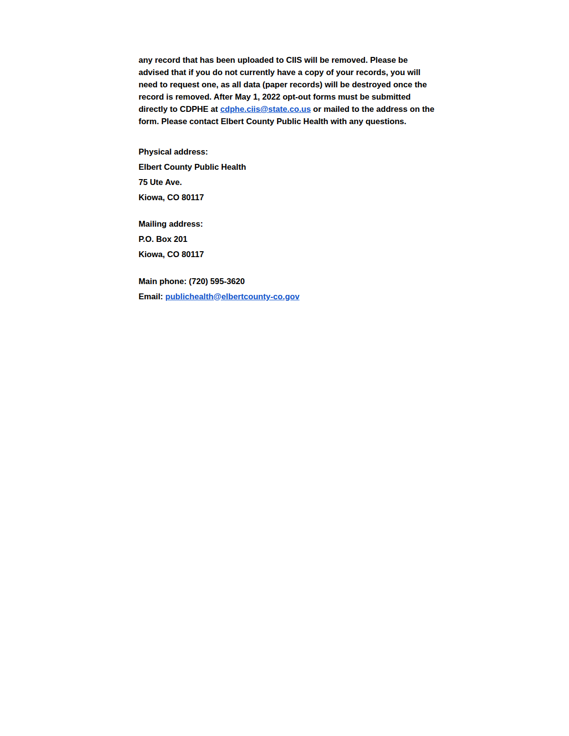any record that has been uploaded to CIIS will be removed. Please be advised that if you do not currently have a copy of your records, you will need to request one, as all data (paper records) will be destroyed once the record is removed. After May 1, 2022 opt-out forms must be submitted directly to CDPHE at cdphe.ciis@state.co.us or mailed to the address on the form. Please contact Elbert County Public Health with any questions.
Physical address:
Elbert County Public Health
75 Ute Ave.
Kiowa, CO 80117
Mailing address:
P.O. Box 201
Kiowa, CO 80117
Main phone: (720) 595-3620
Email: publichealth@elbertcounty-co.gov